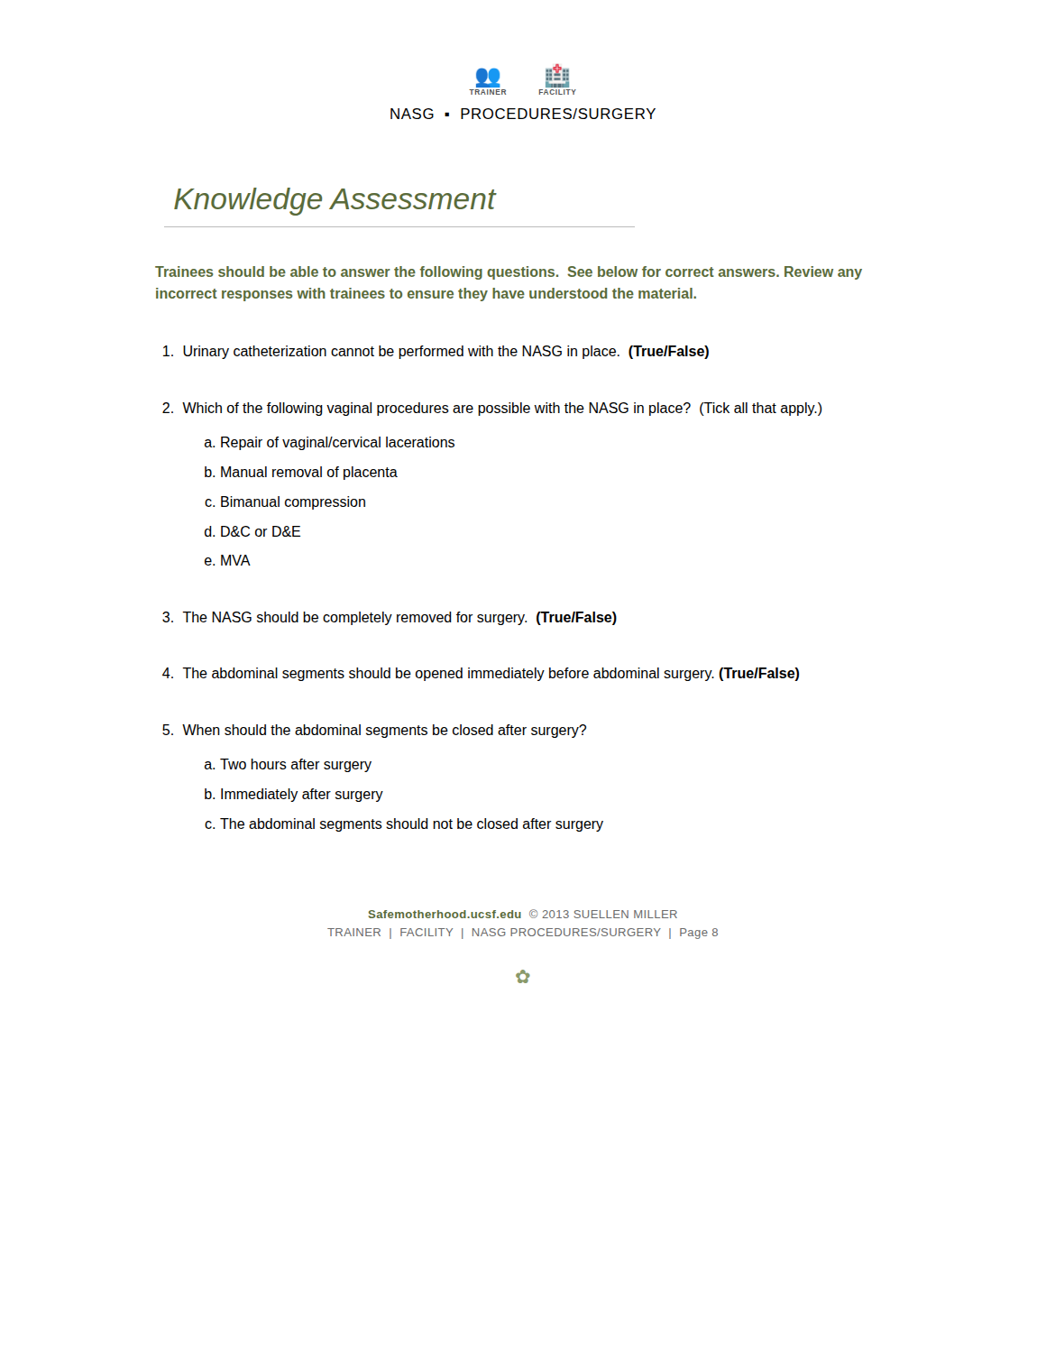👥 TRAINER
🏥 FACILITY
NASG ▪ PROCEDURES/SURGERY
Knowledge Assessment
Trainees should be able to answer the following questions. See below for correct answers. Review any incorrect responses with trainees to ensure they have understood the material.
Urinary catheterization cannot be performed with the NASG in place. (True/False)
Which of the following vaginal procedures are possible with the NASG in place? (Tick all that apply.)
Repair of vaginal/cervical lacerations
Manual removal of placenta
Bimanual compression
D&C or D&E
MVA
The NASG should be completely removed for surgery. (True/False)
The abdominal segments should be opened immediately before abdominal surgery. (True/False)
When should the abdominal segments be closed after surgery?
Two hours after surgery
Immediately after surgery
The abdominal segments should not be closed after surgery
Safemotherhood.ucsf.edu © 2013 SUELLEN MILLER
TRAINER | FACILITY | NASG PROCEDURES/SURGERY | Page 8
✿